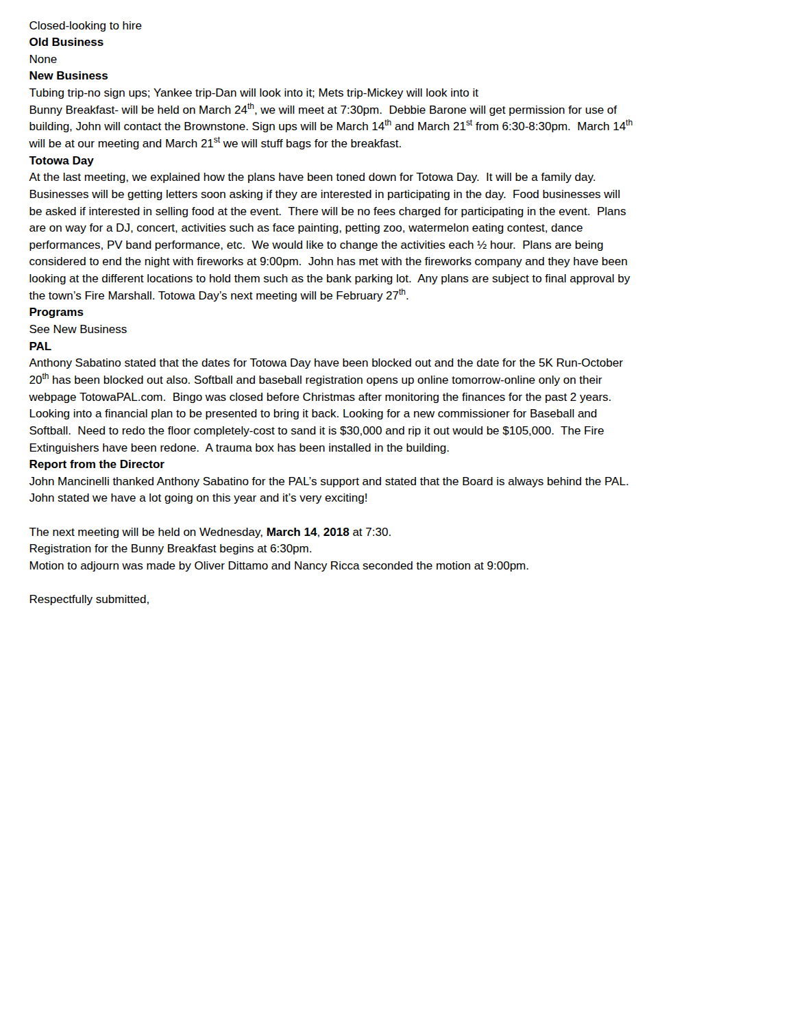Closed-looking to hire
Old Business
None
New Business
Tubing trip-no sign ups; Yankee trip-Dan will look into it; Mets trip-Mickey will look into it
Bunny Breakfast- will be held on March 24th, we will meet at 7:30pm. Debbie Barone will get permission for use of building, John will contact the Brownstone. Sign ups will be March 14th and March 21st from 6:30-8:30pm. March 14th will be at our meeting and March 21st we will stuff bags for the breakfast.
Totowa Day
At the last meeting, we explained how the plans have been toned down for Totowa Day. It will be a family day. Businesses will be getting letters soon asking if they are interested in participating in the day. Food businesses will be asked if interested in selling food at the event. There will be no fees charged for participating in the event. Plans are on way for a DJ, concert, activities such as face painting, petting zoo, watermelon eating contest, dance performances, PV band performance, etc. We would like to change the activities each ½ hour. Plans are being considered to end the night with fireworks at 9:00pm. John has met with the fireworks company and they have been looking at the different locations to hold them such as the bank parking lot. Any plans are subject to final approval by the town’s Fire Marshall. Totowa Day’s next meeting will be February 27th.
Programs
See New Business
PAL
Anthony Sabatino stated that the dates for Totowa Day have been blocked out and the date for the 5K Run-October 20th has been blocked out also. Softball and baseball registration opens up online tomorrow-online only on their webpage TotowaPAL.com. Bingo was closed before Christmas after monitoring the finances for the past 2 years. Looking into a financial plan to be presented to bring it back. Looking for a new commissioner for Baseball and Softball. Need to redo the floor completely-cost to sand it is $30,000 and rip it out would be $105,000. The Fire Extinguishers have been redone. A trauma box has been installed in the building.
Report from the Director
John Mancinelli thanked Anthony Sabatino for the PAL’s support and stated that the Board is always behind the PAL. John stated we have a lot going on this year and it’s very exciting!
The next meeting will be held on Wednesday, March 14, 2018 at 7:30.
Registration for the Bunny Breakfast begins at 6:30pm.
Motion to adjourn was made by Oliver Dittamo and Nancy Ricca seconded the motion at 9:00pm.
Respectfully submitted,